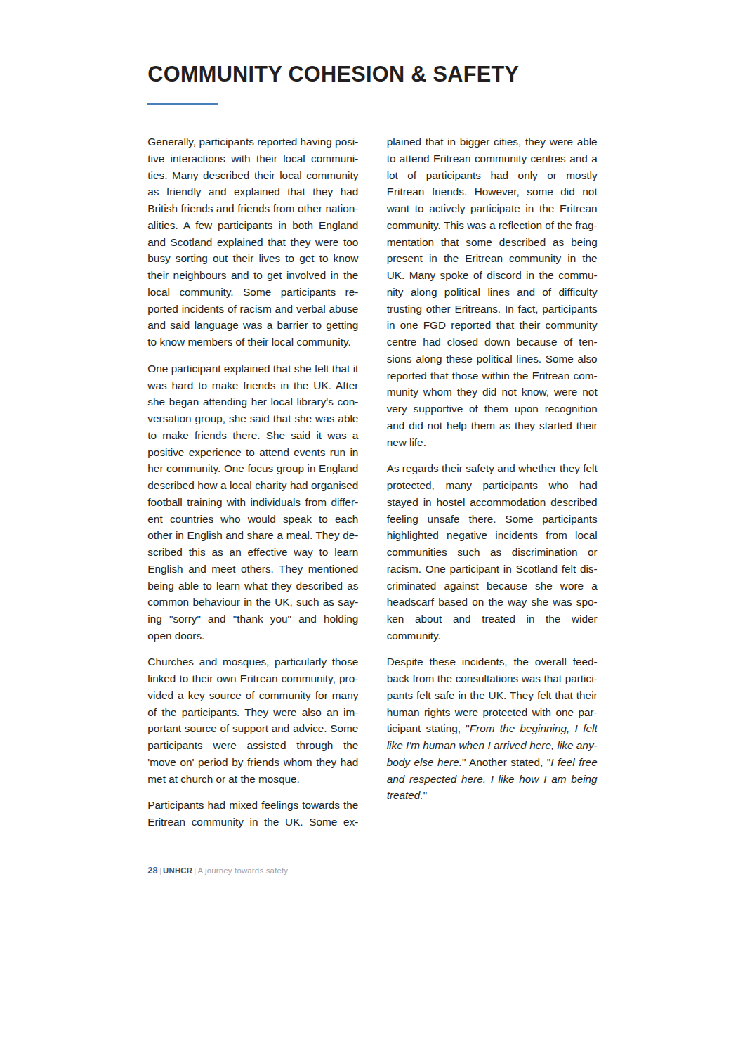Community Cohesion & Safety
Generally, participants reported having positive interactions with their local communities. Many described their local community as friendly and explained that they had British friends and friends from other nationalities. A few participants in both England and Scotland explained that they were too busy sorting out their lives to get to know their neighbours and to get involved in the local community. Some participants reported incidents of racism and verbal abuse and said language was a barrier to getting to know members of their local community.
One participant explained that she felt that it was hard to make friends in the UK. After she began attending her local library's conversation group, she said that she was able to make friends there. She said it was a positive experience to attend events run in her community. One focus group in England described how a local charity had organised football training with individuals from different countries who would speak to each other in English and share a meal. They described this as an effective way to learn English and meet others. They mentioned being able to learn what they described as common behaviour in the UK, such as saying "sorry" and "thank you" and holding open doors.
Churches and mosques, particularly those linked to their own Eritrean community, provided a key source of community for many of the participants. They were also an important source of support and advice. Some participants were assisted through the 'move on' period by friends whom they had met at church or at the mosque.
Participants had mixed feelings towards the Eritrean community in the UK. Some explained that in bigger cities, they were able to attend Eritrean community centres and a lot of participants had only or mostly Eritrean friends. However, some did not want to actively participate in the Eritrean community. This was a reflection of the fragmentation that some described as being present in the Eritrean community in the UK. Many spoke of discord in the community along political lines and of difficulty trusting other Eritreans. In fact, participants in one FGD reported that their community centre had closed down because of tensions along these political lines. Some also reported that those within the Eritrean community whom they did not know, were not very supportive of them upon recognition and did not help them as they started their new life.
As regards their safety and whether they felt protected, many participants who had stayed in hostel accommodation described feeling unsafe there. Some participants highlighted negative incidents from local communities such as discrimination or racism. One participant in Scotland felt discriminated against because she wore a headscarf based on the way she was spoken about and treated in the wider community.
Despite these incidents, the overall feedback from the consultations was that participants felt safe in the UK. They felt that their human rights were protected with one participant stating, "From the beginning, I felt like I'm human when I arrived here, like anybody else here." Another stated, "I feel free and respected here. I like how I am being treated."
28|UNHCR|A journey towards safety